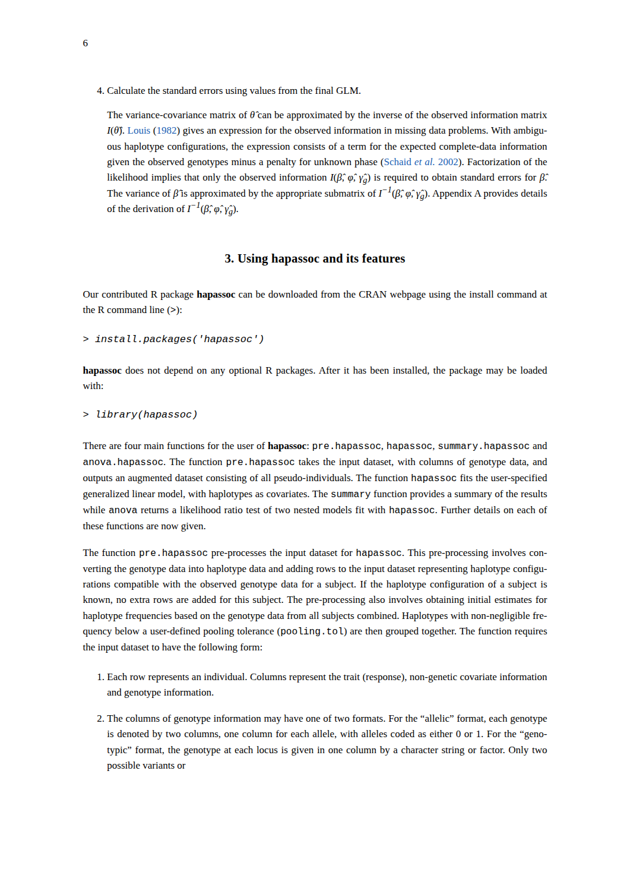6
Calculate the standard errors using values from the final GLM.
The variance-covariance matrix of θ̂ can be approximated by the inverse of the observed information matrix I(θ̂). Louis (1982) gives an expression for the observed information in missing data problems. With ambiguous haplotype configurations, the expression consists of a term for the expected complete-data information given the observed genotypes minus a penalty for unknown phase (Schaid et al. 2002). Factorization of the likelihood implies that only the observed information I(β̂, φ̂, γ̂g) is required to obtain standard errors for β̂. The variance of β̂ is approximated by the appropriate submatrix of I−1(β̂, φ̂, γ̂g). Appendix A provides details of the derivation of I−1(β̂, φ̂, γ̂g).
3. Using hapassoc and its features
Our contributed R package hapassoc can be downloaded from the CRAN webpage using the install command at the R command line (>):
> install.packages('hapassoc')
hapassoc does not depend on any optional R packages. After it has been installed, the package may be loaded with:
> library(hapassoc)
There are four main functions for the user of hapassoc: pre.hapassoc, hapassoc, summary.hapassoc and anova.hapassoc. The function pre.hapassoc takes the input dataset, with columns of genotype data, and outputs an augmented dataset consisting of all pseudo-individuals. The function hapassoc fits the user-specified generalized linear model, with haplotypes as covariates. The summary function provides a summary of the results while anova returns a likelihood ratio test of two nested models fit with hapassoc. Further details on each of these functions are now given.
The function pre.hapassoc pre-processes the input dataset for hapassoc. This pre-processing involves converting the genotype data into haplotype data and adding rows to the input dataset representing haplotype configurations compatible with the observed genotype data for a subject. If the haplotype configuration of a subject is known, no extra rows are added for this subject. The pre-processing also involves obtaining initial estimates for haplotype frequencies based on the genotype data from all subjects combined. Haplotypes with non-negligible frequency below a user-defined pooling tolerance (pooling.tol) are then grouped together. The function requires the input dataset to have the following form:
Each row represents an individual. Columns represent the trait (response), non-genetic covariate information and genotype information.
The columns of genotype information may have one of two formats. For the “allelic” format, each genotype is denoted by two columns, one column for each allele, with alleles coded as either 0 or 1. For the “genotypic” format, the genotype at each locus is given in one column by a character string or factor. Only two possible variants or